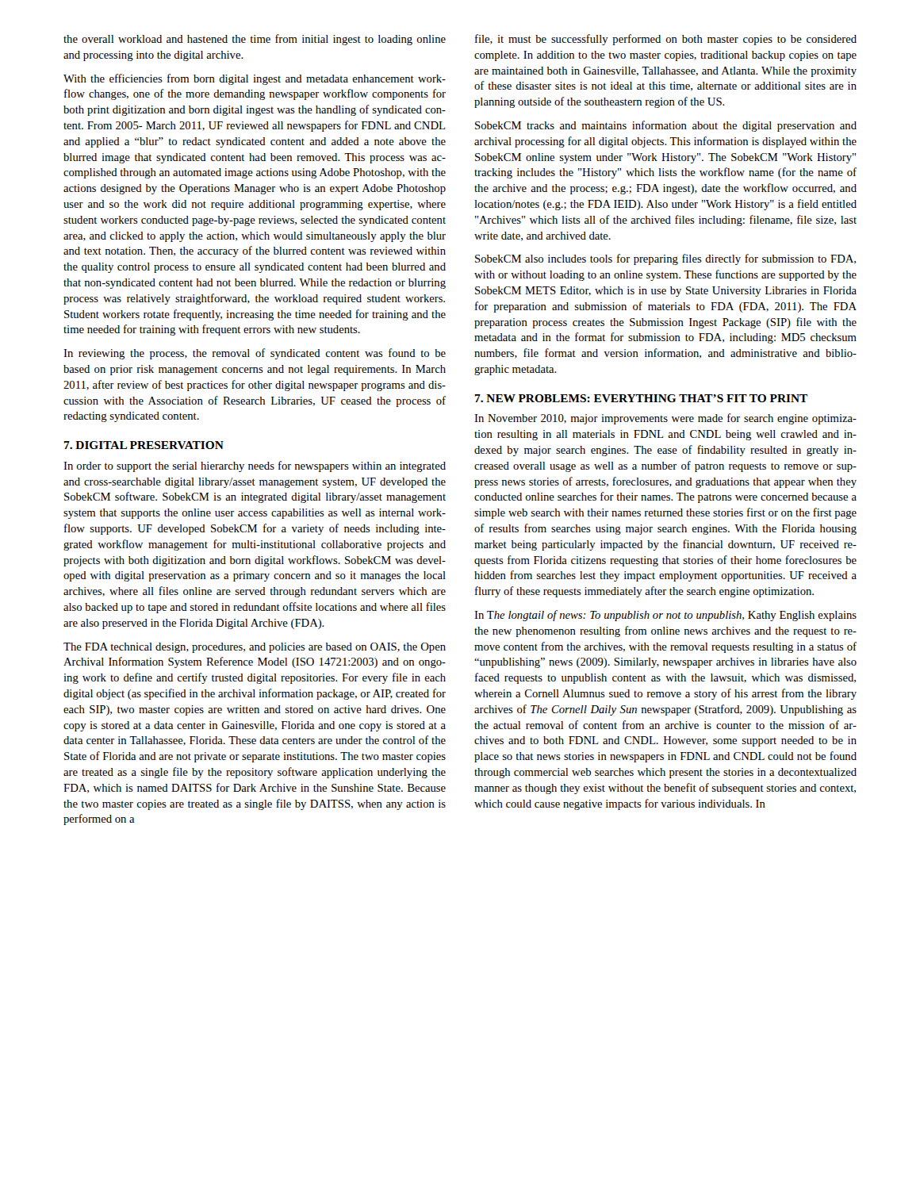the overall workload and hastened the time from initial ingest to loading online and processing into the digital archive.
With the efficiencies from born digital ingest and metadata enhancement workflow changes, one of the more demanding newspaper workflow components for both print digitization and born digital ingest was the handling of syndicated content. From 2005- March 2011, UF reviewed all newspapers for FDNL and CNDL and applied a “blur” to redact syndicated content and added a note above the blurred image that syndicated content had been removed. This process was accomplished through an automated image actions using Adobe Photoshop, with the actions designed by the Operations Manager who is an expert Adobe Photoshop user and so the work did not require additional programming expertise, where student workers conducted page-by-page reviews, selected the syndicated content area, and clicked to apply the action, which would simultaneously apply the blur and text notation. Then, the accuracy of the blurred content was reviewed within the quality control process to ensure all syndicated content had been blurred and that non-syndicated content had not been blurred. While the redaction or blurring process was relatively straightforward, the workload required student workers. Student workers rotate frequently, increasing the time needed for training and the time needed for training with frequent errors with new students.
In reviewing the process, the removal of syndicated content was found to be based on prior risk management concerns and not legal requirements. In March 2011, after review of best practices for other digital newspaper programs and discussion with the Association of Research Libraries, UF ceased the process of redacting syndicated content.
7. DIGITAL PRESERVATION
In order to support the serial hierarchy needs for newspapers within an integrated and cross-searchable digital library/asset management system, UF developed the SobekCM software. SobekCM is an integrated digital library/asset management system that supports the online user access capabilities as well as internal workflow supports. UF developed SobekCM for a variety of needs including integrated workflow management for multi-institutional collaborative projects and projects with both digitization and born digital workflows. SobekCM was developed with digital preservation as a primary concern and so it manages the local archives, where all files online are served through redundant servers which are also backed up to tape and stored in redundant offsite locations and where all files are also preserved in the Florida Digital Archive (FDA).
The FDA technical design, procedures, and policies are based on OAIS, the Open Archival Information System Reference Model (ISO 14721:2003) and on ongoing work to define and certify trusted digital repositories. For every file in each digital object (as specified in the archival information package, or AIP, created for each SIP), two master copies are written and stored on active hard drives. One copy is stored at a data center in Gainesville, Florida and one copy is stored at a data center in Tallahassee, Florida. These data centers are under the control of the State of Florida and are not private or separate institutions. The two master copies are treated as a single file by the repository software application underlying the FDA, which is named DAITSS for Dark Archive in the Sunshine State. Because the two master copies are treated as a single file by DAITSS, when any action is performed on a
file, it must be successfully performed on both master copies to be considered complete. In addition to the two master copies, traditional backup copies on tape are maintained both in Gainesville, Tallahassee, and Atlanta. While the proximity of these disaster sites is not ideal at this time, alternate or additional sites are in planning outside of the southeastern region of the US.
SobekCM tracks and maintains information about the digital preservation and archival processing for all digital objects. This information is displayed within the SobekCM online system under "Work History". The SobekCM "Work History" tracking includes the "History" which lists the workflow name (for the name of the archive and the process; e.g.; FDA ingest), date the workflow occurred, and location/notes (e.g.; the FDA IEID). Also under "Work History" is a field entitled "Archives" which lists all of the archived files including: filename, file size, last write date, and archived date.
SobekCM also includes tools for preparing files directly for submission to FDA, with or without loading to an online system. These functions are supported by the SobekCM METS Editor, which is in use by State University Libraries in Florida for preparation and submission of materials to FDA (FDA, 2011). The FDA preparation process creates the Submission Ingest Package (SIP) file with the metadata and in the format for submission to FDA, including: MD5 checksum numbers, file format and version information, and administrative and bibliographic metadata.
7. NEW PROBLEMS: EVERYTHING THAT’S FIT TO PRINT
In November 2010, major improvements were made for search engine optimization resulting in all materials in FDNL and CNDL being well crawled and indexed by major search engines. The ease of findability resulted in greatly increased overall usage as well as a number of patron requests to remove or suppress news stories of arrests, foreclosures, and graduations that appear when they conducted online searches for their names. The patrons were concerned because a simple web search with their names returned these stories first or on the first page of results from searches using major search engines. With the Florida housing market being particularly impacted by the financial downturn, UF received requests from Florida citizens requesting that stories of their home foreclosures be hidden from searches lest they impact employment opportunities. UF received a flurry of these requests immediately after the search engine optimization.
In The longtail of news: To unpublish or not to unpublish, Kathy English explains the new phenomenon resulting from online news archives and the request to remove content from the archives, with the removal requests resulting in a status of “unpublishing” news (2009). Similarly, newspaper archives in libraries have also faced requests to unpublish content as with the lawsuit, which was dismissed, wherein a Cornell Alumnus sued to remove a story of his arrest from the library archives of The Cornell Daily Sun newspaper (Stratford, 2009). Unpublishing as the actual removal of content from an archive is counter to the mission of archives and to both FDNL and CNDL. However, some support needed to be in place so that news stories in newspapers in FDNL and CNDL could not be found through commercial web searches which present the stories in a decontextualized manner as though they exist without the benefit of subsequent stories and context, which could cause negative impacts for various individuals. In